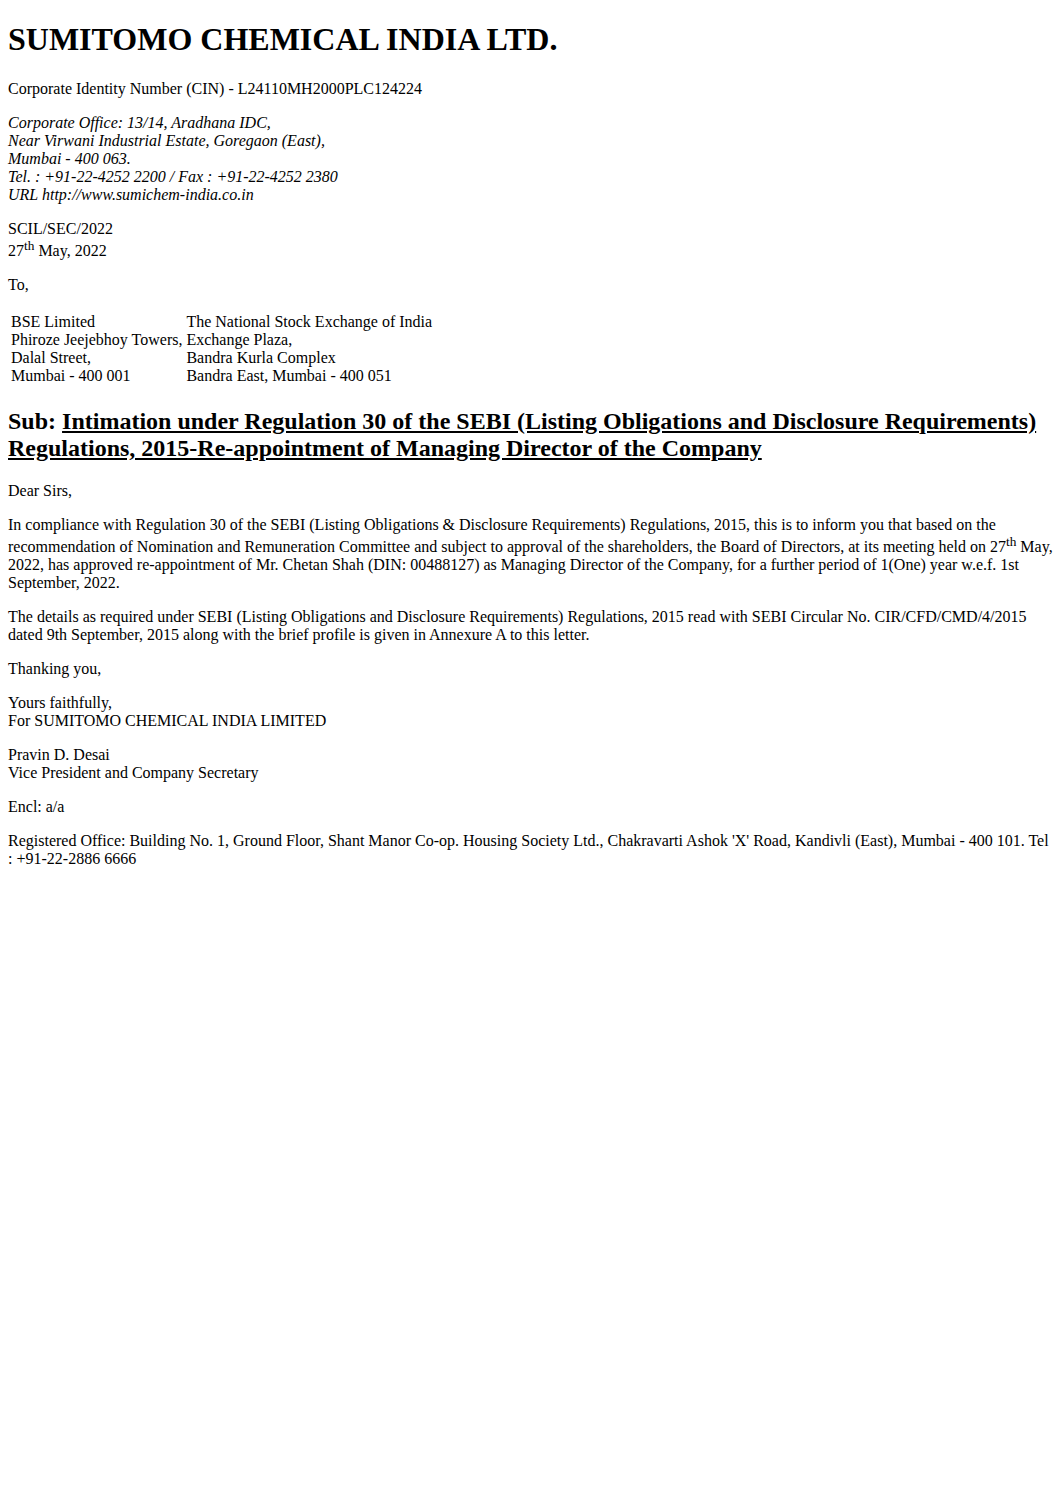SUMITOMO CHEMICAL INDIA LTD.
Corporate Identity Number (CIN) - L24110MH2000PLC124224
Corporate Office: 13/14, Aradhana IDC,
Near Virwani Industrial Estate, Goregaon (East),
Mumbai - 400 063.
Tel. : +91-22-4252 2200 / Fax : +91-22-4252 2380
URL http://www.sumichem-india.co.in
SCIL/SEC/2022
27th May, 2022
To,
| BSE Limited Phiroze Jeejebhoy Towers, Dalal Street, Mumbai - 400 001 | The National Stock Exchange of India Exchange Plaza, Bandra Kurla Complex Bandra East, Mumbai - 400 051 |
Sub: Intimation under Regulation 30 of the SEBI (Listing Obligations and Disclosure Requirements) Regulations, 2015-Re-appointment of Managing Director of the Company
Dear Sirs,
In compliance with Regulation 30 of the SEBI (Listing Obligations & Disclosure Requirements) Regulations, 2015, this is to inform you that based on the recommendation of Nomination and Remuneration Committee and subject to approval of the shareholders, the Board of Directors, at its meeting held on 27th May, 2022, has approved re-appointment of Mr. Chetan Shah (DIN: 00488127) as Managing Director of the Company, for a further period of 1(One) year w.e.f. 1st September, 2022.
The details as required under SEBI (Listing Obligations and Disclosure Requirements) Regulations, 2015 read with SEBI Circular No. CIR/CFD/CMD/4/2015 dated 9th September, 2015 along with the brief profile is given in Annexure A to this letter.
Thanking you,
Yours faithfully,
For SUMITOMO CHEMICAL INDIA LIMITED
Pravin D. Desai
Vice President and Company Secretary
Encl: a/a
Registered Office: Building No. 1, Ground Floor, Shant Manor Co-op. Housing Society Ltd., Chakravarti Ashok 'X' Road, Kandivli (East), Mumbai - 400 101. Tel : +91-22-2886 6666